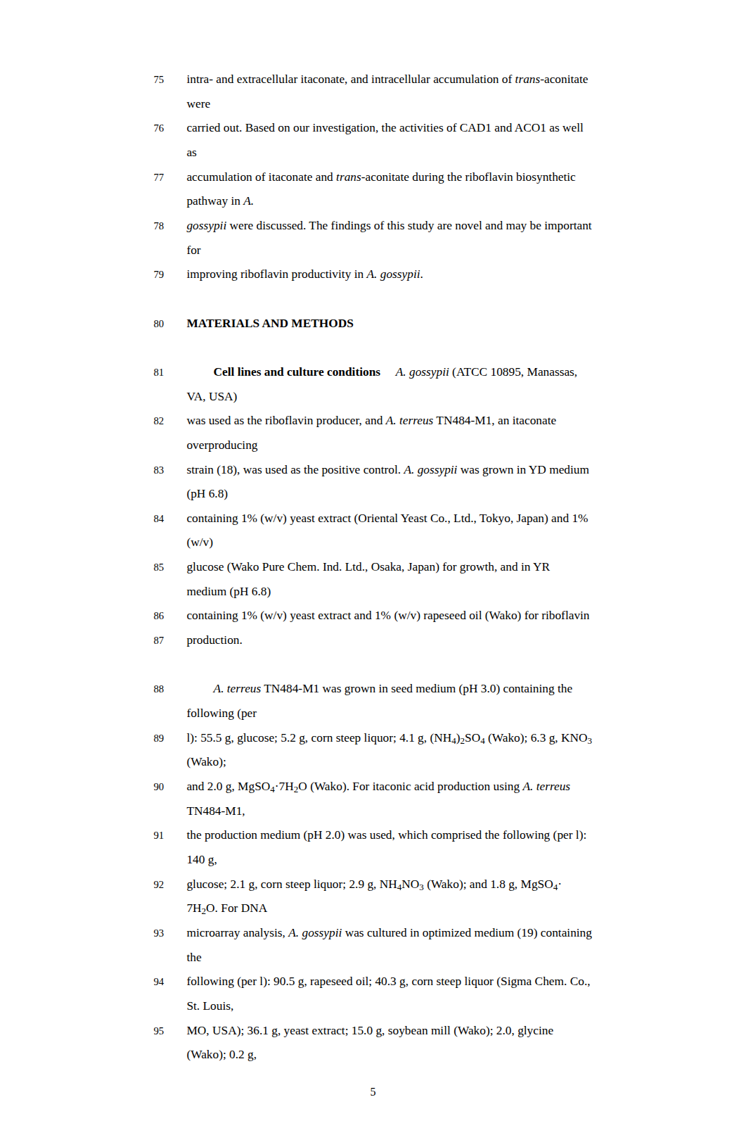75
intra- and extracellular itaconate, and intracellular accumulation of trans-aconitate were
76
carried out. Based on our investigation, the activities of CAD1 and ACO1 as well as
77
accumulation of itaconate and trans-aconitate during the riboflavin biosynthetic pathway in A.
78
gossypii were discussed. The findings of this study are novel and may be important for
79
improving riboflavin productivity in A. gossypii.
80
MATERIALS AND METHODS
81
Cell lines and culture conditions A. gossypii (ATCC 10895, Manassas, VA, USA)
82
was used as the riboflavin producer, and A. terreus TN484-M1, an itaconate overproducing
83
strain (18), was used as the positive control. A. gossypii was grown in YD medium (pH 6.8)
84
containing 1% (w/v) yeast extract (Oriental Yeast Co., Ltd., Tokyo, Japan) and 1% (w/v)
85
glucose (Wako Pure Chem. Ind. Ltd., Osaka, Japan) for growth, and in YR medium (pH 6.8)
86
containing 1% (w/v) yeast extract and 1% (w/v) rapeseed oil (Wako) for riboflavin
87
production.
88
A. terreus TN484-M1 was grown in seed medium (pH 3.0) containing the following (per
89
l): 55.5 g, glucose; 5.2 g, corn steep liquor; 4.1 g, (NH4)2SO4 (Wako); 6.3 g, KNO3 (Wako);
90
and 2.0 g, MgSO4·7H2O (Wako). For itaconic acid production using A. terreus TN484-M1,
91
the production medium (pH 2.0) was used, which comprised the following (per l): 140 g,
92
glucose; 2.1 g, corn steep liquor; 2.9 g, NH4NO3 (Wako); and 1.8 g, MgSO4· 7H2O. For DNA
93
microarray analysis, A. gossypii was cultured in optimized medium (19) containing the
94
following (per l): 90.5 g, rapeseed oil; 40.3 g, corn steep liquor (Sigma Chem. Co., St. Louis,
95
MO, USA); 36.1 g, yeast extract; 15.0 g, soybean mill (Wako); 2.0, glycine (Wako); 0.2 g,
5